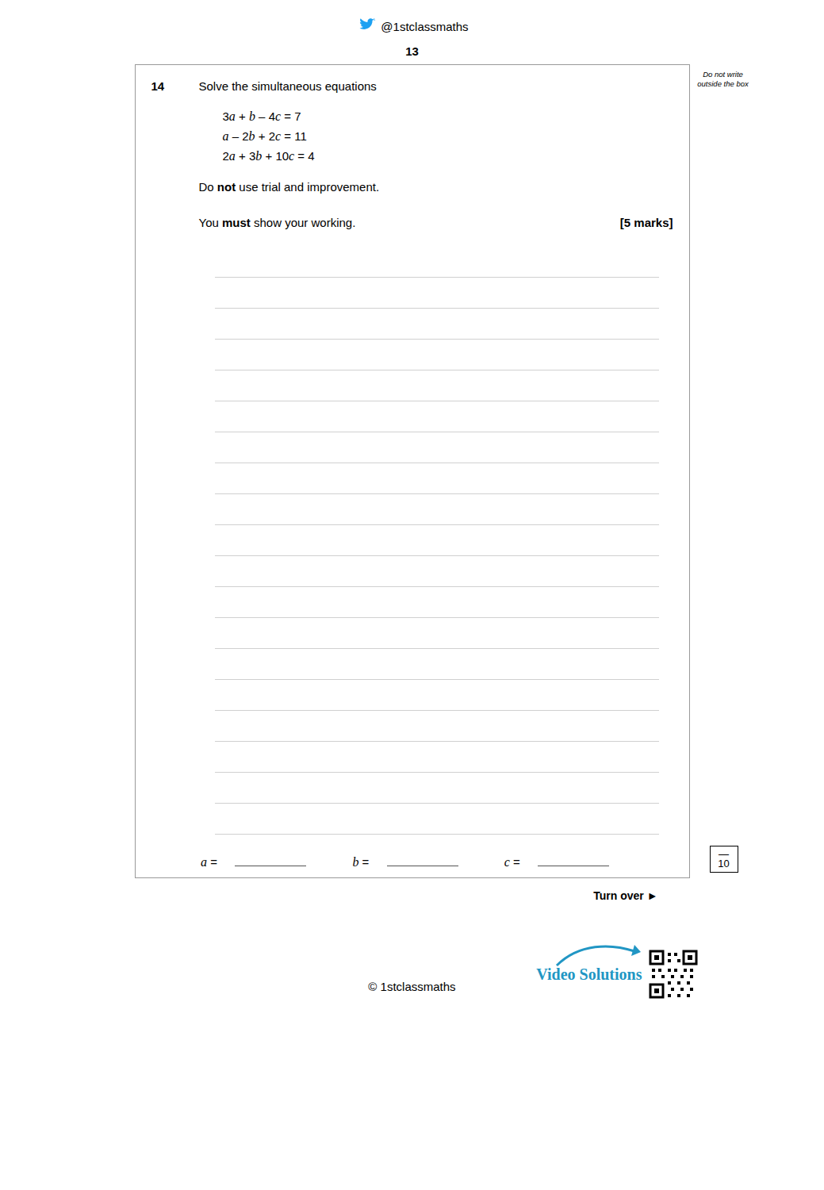@1stclassmaths
13
Do not write outside the box
14
Solve the simultaneous equations
3a + b – 4c = 7
a – 2b + 2c = 11
2a + 3b + 10c = 4
Do not use trial and improvement.
You must show your working. [5 marks]
a = b = c =
— 10
Turn over ►
Video Solutions
© 1stclassmaths